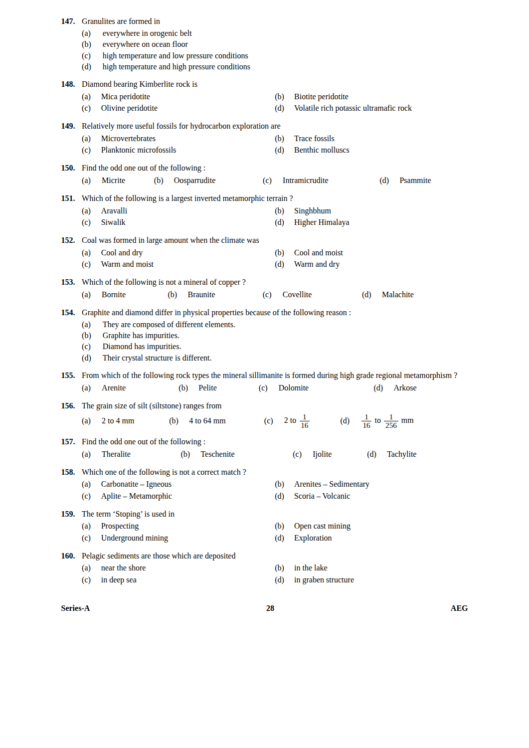147. Granulites are formed in
(a) everywhere in orogenic belt
(b) everywhere on ocean floor
(c) high temperature and low pressure conditions
(d) high temperature and high pressure conditions
148. Diamond bearing Kimberlite rock is
| (a) | Mica peridotite | (b) | Biotite peridotite |
| (c) | Olivine peridotite | (d) | Volatile rich potassic ultramafic rock |
149. Relatively more useful fossils for hydrocarbon exploration are
| (a) | Microvertebrates | (b) | Trace fossils |
| (c) | Planktonic microfossils | (d) | Benthic molluscs |
150. Find the odd one out of the following :
| (a) | Micrite | (b) | Oosparrudite | (c) | Intramicrudite | (d) | Psammite |
151. Which of the following is a largest inverted metamorphic terrain ?
| (a) | Aravalli | (b) | Singhbhum |
| (c) | Siwalik | (d) | Higher Himalaya |
152. Coal was formed in large amount when the climate was
| (a) | Cool and dry | (b) | Cool and moist |
| (c) | Warm and moist | (d) | Warm and dry |
153. Which of the following is not a mineral of copper ?
| (a) | Bornite | (b) | Braunite | (c) | Covellite | (d) | Malachite |
154. Graphite and diamond differ in physical properties because of the following reason :
(a) They are composed of different elements.
(b) Graphite has impurities.
(c) Diamond has impurities.
(d) Their crystal structure is different.
155. From which of the following rock types the mineral sillimanite is formed during high grade regional metamorphism ?
| (a) | Arenite | (b) | Pelite | (c) | Dolomite | (d) | Arkose |
156. The grain size of silt (siltstone) ranges from
| (a) | 2 to 4 mm | (b) | 4 to 64 mm | (c) | 2 to 1 16 | (d) | 1 16 to 1 256 mm |
157. Find the odd one out of the following :
| (a) | Theralite | (b) | Teschenite | (c) | Ijolite | (d) | Tachylite |
158. Which one of the following is not a correct match ?
| (a) | Carbonatite – Igneous | (b) | Arenites – Sedimentary |
| (c) | Aplite – Metamorphic | (d) | Scoria – Volcanic |
159. The term ‘Stoping’ is used in
| (a) | Prospecting | (b) | Open cast mining |
| (c) | Underground mining | (d) | Exploration |
160. Pelagic sediments are those which are deposited
| (a) | near the shore | (b) | in the lake |
| (c) | in deep sea | (d) | in graben structure |
Series-A 28 AEG